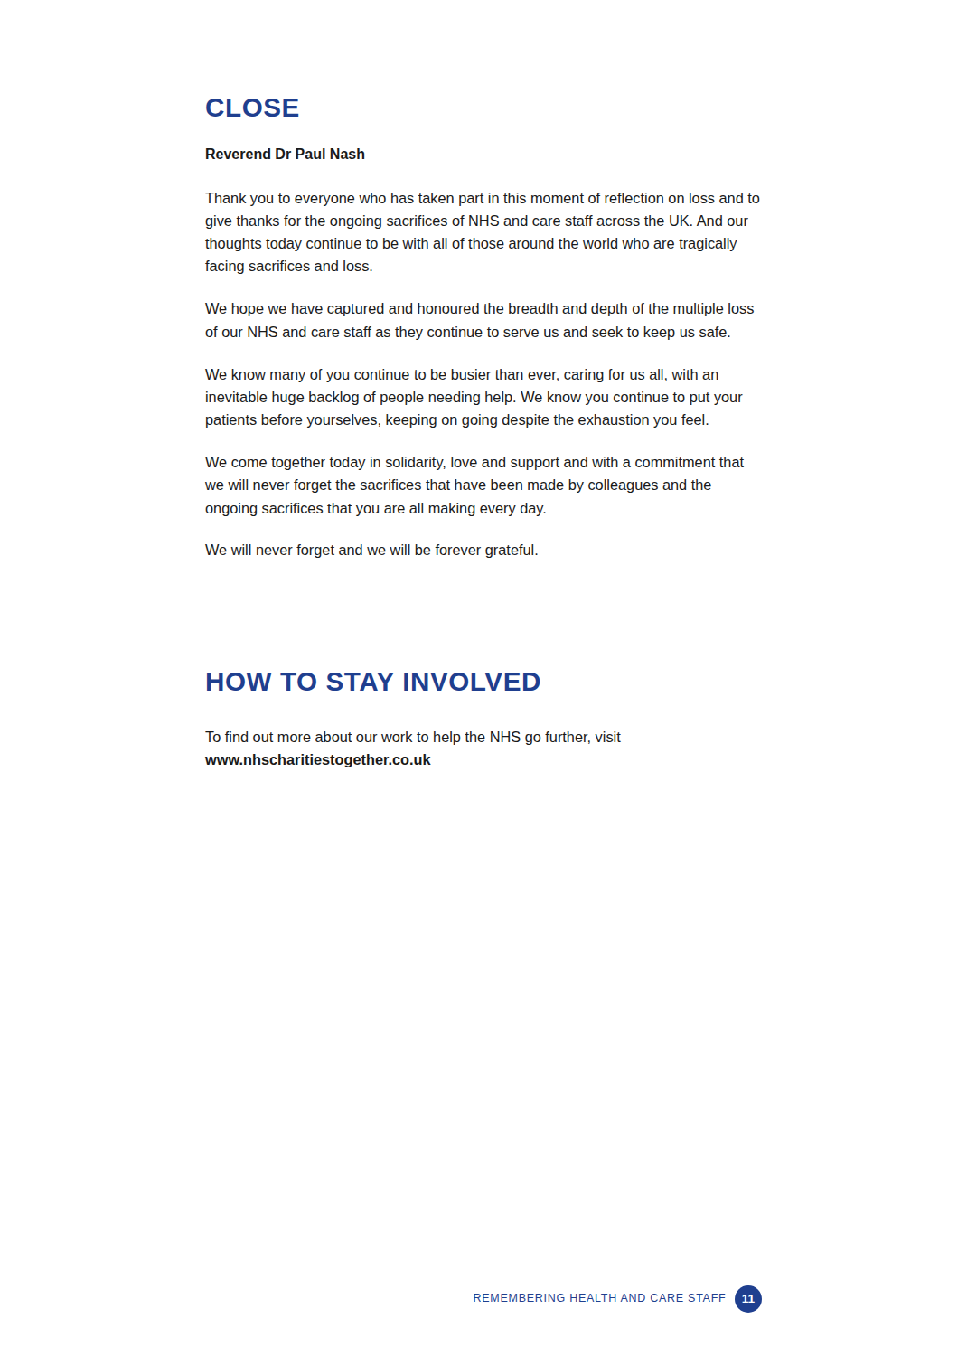Close
Reverend Dr Paul Nash
Thank you to everyone who has taken part in this moment of reflection on loss and to give thanks for the ongoing sacrifices of NHS and care staff across the UK. And our thoughts today continue to be with all of those around the world who are tragically facing sacrifices and loss.
We hope we have captured and honoured the breadth and depth of the multiple loss of our NHS and care staff as they continue to serve us and seek to keep us safe.
We know many of you continue to be busier than ever, caring for us all, with an inevitable huge backlog of people needing help. We know you continue to put your patients before yourselves, keeping on going despite the exhaustion you feel.
We come together today in solidarity, love and support and with a commitment that we will never forget the sacrifices that have been made by colleagues and the ongoing sacrifices that you are all making every day.
We will never forget and we will be forever grateful.
How to stay involved
To find out more about our work to help the NHS go further, visit www.nhscharitiestogether.co.uk
Remembering Health and Care Staff 11